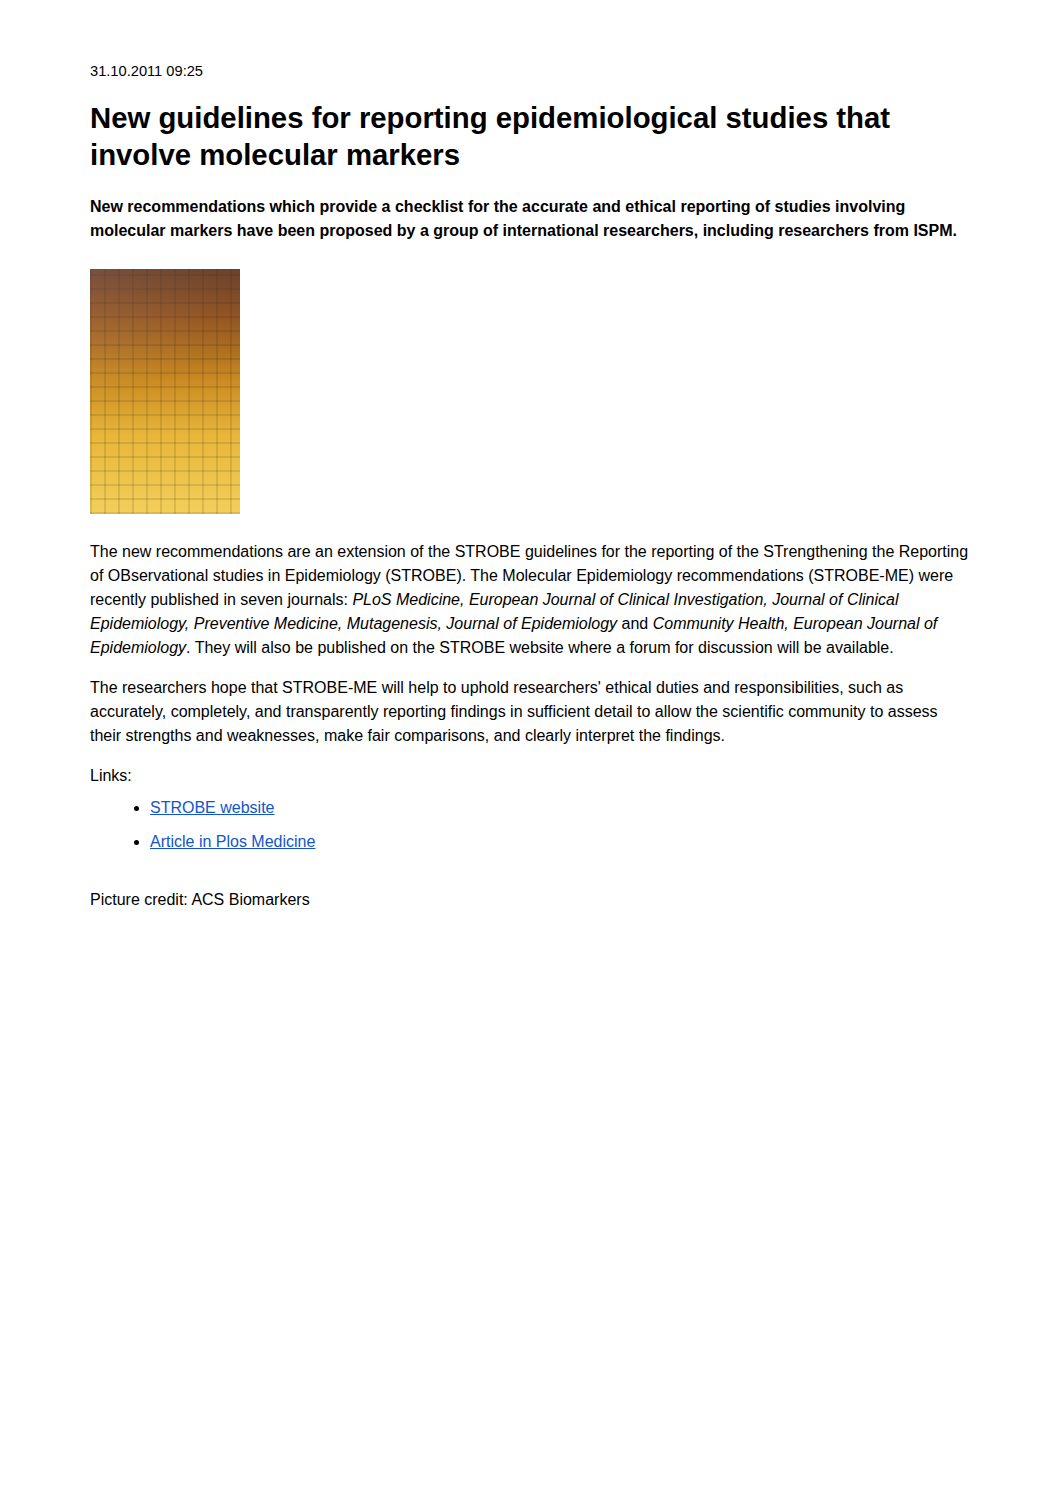31.10.2011 09:25
New guidelines for reporting epidemiological studies that involve molecular markers
New recommendations which provide a checklist for the accurate and ethical reporting of studies involving molecular markers have been proposed by a group of international researchers, including researchers from ISPM.
The new recommendations are an extension of the STROBE guidelines for the reporting of the STrengthening the Reporting of OBservational studies in Epidemiology (STROBE). The Molecular Epidemiology recommendations (STROBE-ME) were recently published in seven journals: PLoS Medicine, European Journal of Clinical Investigation, Journal of Clinical Epidemiology, Preventive Medicine, Mutagenesis, Journal of Epidemiology and Community Health, European Journal of Epidemiology. They will also be published on the STROBE website where a forum for discussion will be available.
The researchers hope that STROBE-ME will help to uphold researchers' ethical duties and responsibilities, such as accurately, completely, and transparently reporting findings in sufficient detail to allow the scientific community to assess their strengths and weaknesses, make fair comparisons, and clearly interpret the findings.
Links:
STROBE website
Article in Plos Medicine
Picture credit: ACS Biomarkers